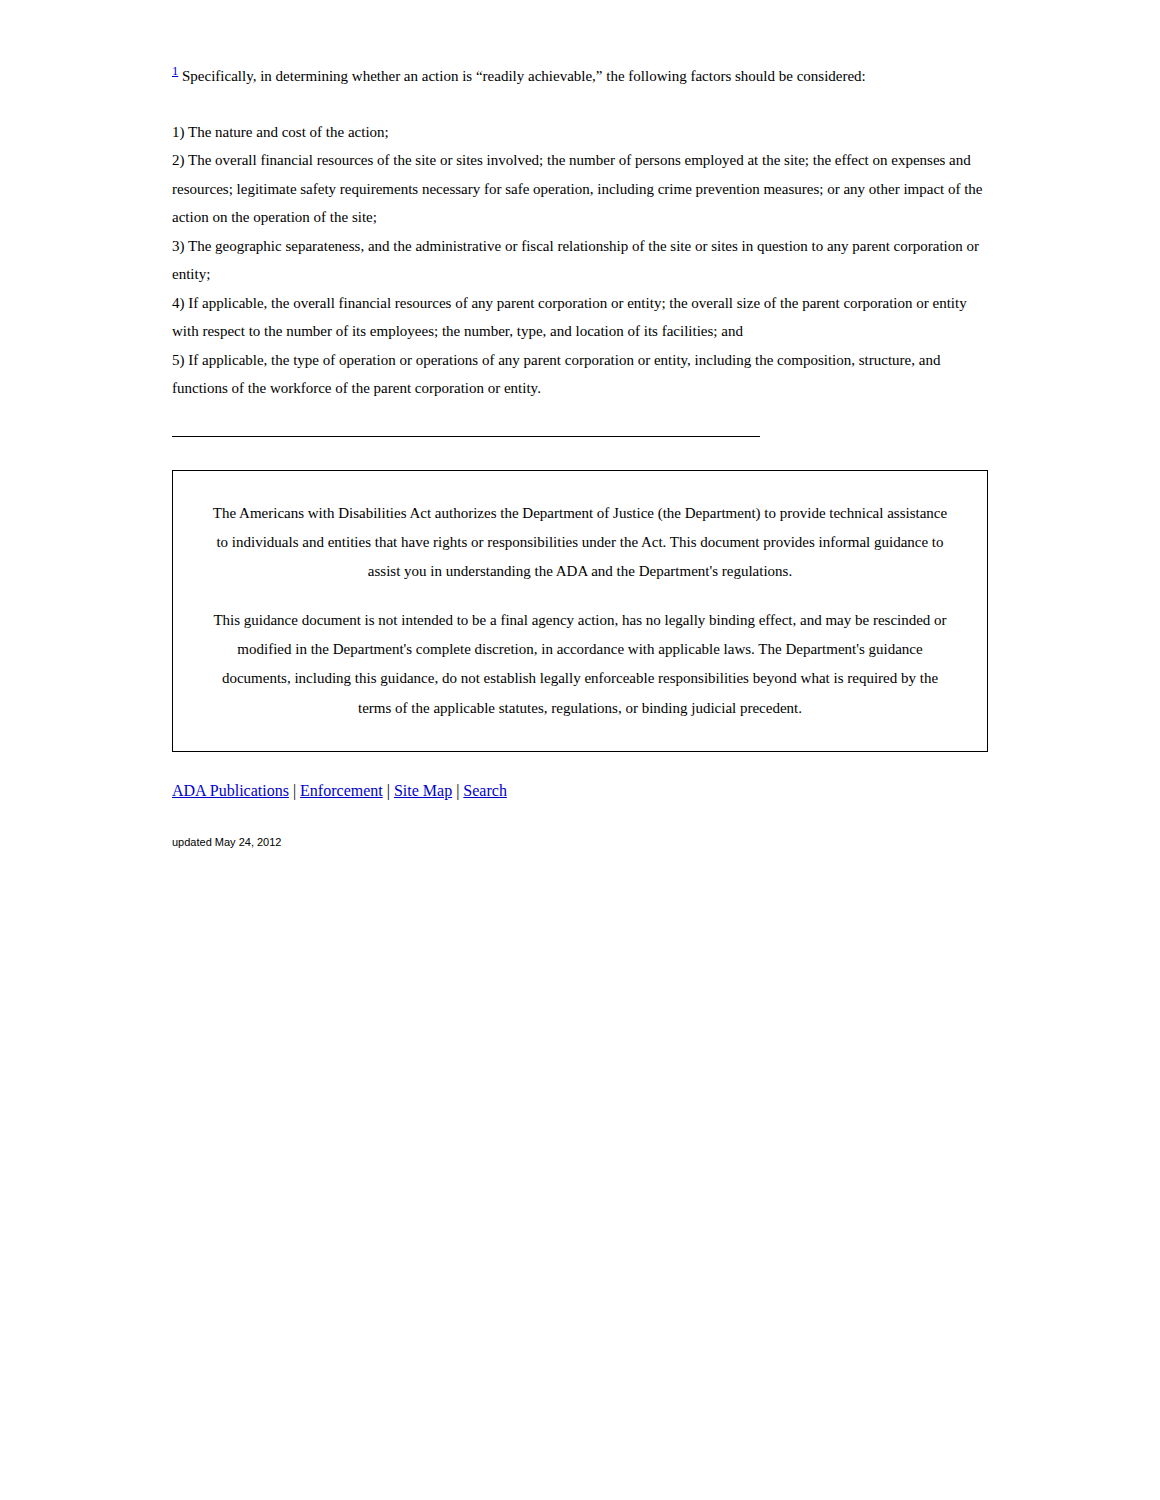1 Specifically, in determining whether an action is “readily achievable,” the following factors should be considered:
1) The nature and cost of the action;
2) The overall financial resources of the site or sites involved; the number of persons employed at the site; the effect on expenses and resources; legitimate safety requirements necessary for safe operation, including crime prevention measures; or any other impact of the action on the operation of the site;
3) The geographic separateness, and the administrative or fiscal relationship of the site or sites in question to any parent corporation or entity;
4) If applicable, the overall financial resources of any parent corporation or entity; the overall size of the parent corporation or entity with respect to the number of its employees; the number, type, and location of its facilities; and
5) If applicable, the type of operation or operations of any parent corporation or entity, including the composition, structure, and functions of the workforce of the parent corporation or entity.
The Americans with Disabilities Act authorizes the Department of Justice (the Department) to provide technical assistance to individuals and entities that have rights or responsibilities under the Act. This document provides informal guidance to assist you in understanding the ADA and the Department's regulations.
This guidance document is not intended to be a final agency action, has no legally binding effect, and may be rescinded or modified in the Department's complete discretion, in accordance with applicable laws. The Department's guidance documents, including this guidance, do not establish legally enforceable responsibilities beyond what is required by the terms of the applicable statutes, regulations, or binding judicial precedent.
ADA Publications | Enforcement | Site Map | Search
updated May 24, 2012